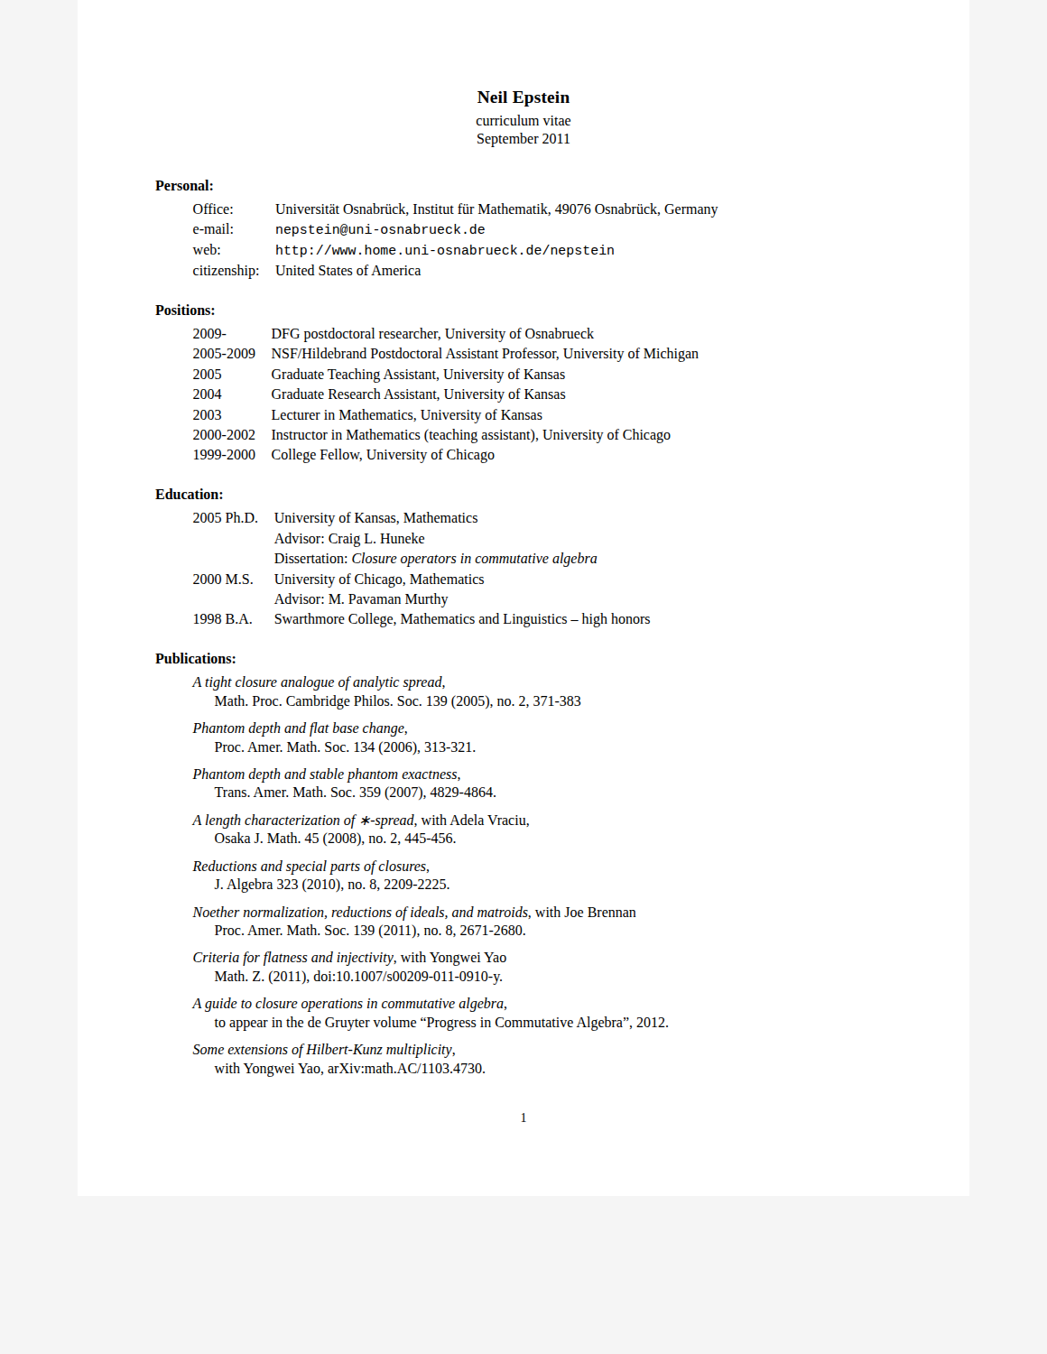Neil Epstein
curriculum vitae
September 2011
Personal:
| Office: | Universität Osnabrück, Institut für Mathematik, 49076 Osnabrück, Germany |
| e-mail: | nepstein@uni-osnabrueck.de |
| web: | http://www.home.uni-osnabrueck.de/nepstein |
| citizenship: | United States of America |
Positions:
| 2009- | DFG postdoctoral researcher, University of Osnabrueck |
| 2005-2009 | NSF/Hildebrand Postdoctoral Assistant Professor, University of Michigan |
| 2005 | Graduate Teaching Assistant, University of Kansas |
| 2004 | Graduate Research Assistant, University of Kansas |
| 2003 | Lecturer in Mathematics, University of Kansas |
| 2000-2002 | Instructor in Mathematics (teaching assistant), University of Chicago |
| 1999-2000 | College Fellow, University of Chicago |
Education:
| 2005 Ph.D. | University of Kansas, Mathematics |
| | Advisor: Craig L. Huneke |
| | Dissertation: Closure operators in commutative algebra |
| 2000 M.S. | University of Chicago, Mathematics |
| | Advisor: M. Pavaman Murthy |
| 1998 B.A. | Swarthmore College, Mathematics and Linguistics – high honors |
Publications:
A tight closure analogue of analytic spread, Math. Proc. Cambridge Philos. Soc. 139 (2005), no. 2, 371-383
Phantom depth and flat base change, Proc. Amer. Math. Soc. 134 (2006), 313-321.
Phantom depth and stable phantom exactness, Trans. Amer. Math. Soc. 359 (2007), 4829-4864.
A length characterization of ∗-spread, with Adela Vraciu, Osaka J. Math. 45 (2008), no. 2, 445-456.
Reductions and special parts of closures, J. Algebra 323 (2010), no. 8, 2209-2225.
Noether normalization, reductions of ideals, and matroids, with Joe Brennan Proc. Amer. Math. Soc. 139 (2011), no. 8, 2671-2680.
Criteria for flatness and injectivity, with Yongwei Yao Math. Z. (2011), doi:10.1007/s00209-011-0910-y.
A guide to closure operations in commutative algebra, to appear in the de Gruyter volume “Progress in Commutative Algebra”, 2012.
Some extensions of Hilbert-Kunz multiplicity, with Yongwei Yao, arXiv:math.AC/1103.4730.
1